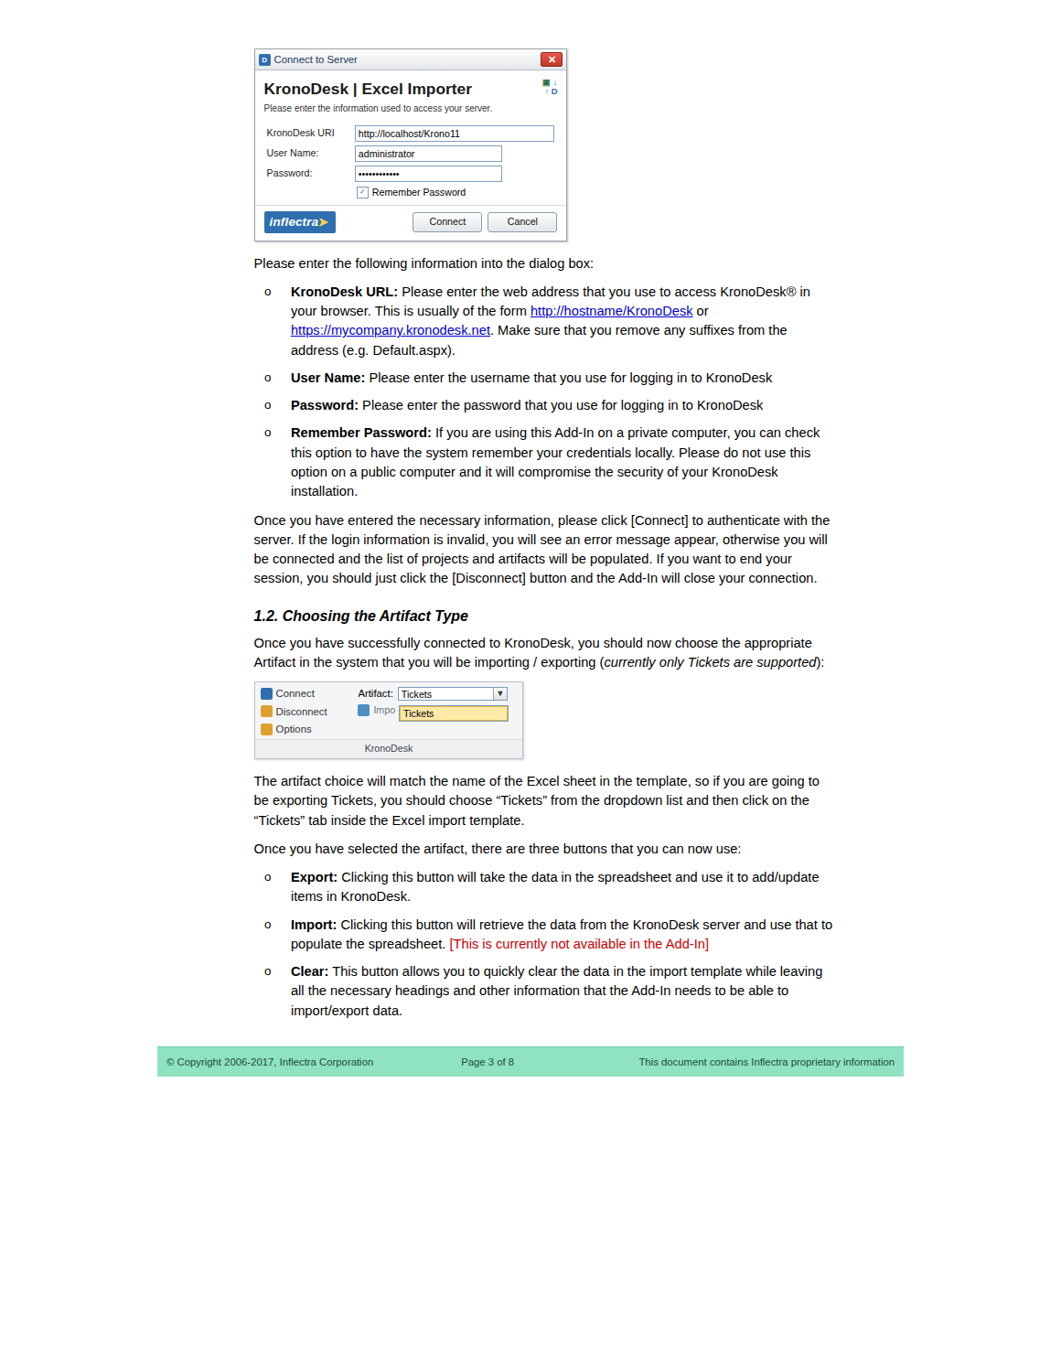D Connect to Server
✕
KronoDesk | Excel Importer
▣ ↓
↑ D
Please enter the information used to access your server.
| KronoDesk URI | http://localhost/Krono11 |
| User Name: | administrator |
| Password: | •••••••••••• |
| | ✓ Remember Password |
inflectra➤
Connect
Cancel
Please enter the following information into the dialog box:
KronoDesk URL: Please enter the web address that you use to access KronoDesk® in your browser. This is usually of the form http://hostname/KronoDesk or https://mycompany.kronodesk.net. Make sure that you remove any suffixes from the address (e.g. Default.aspx).
User Name: Please enter the username that you use for logging in to KronoDesk
Password: Please enter the password that you use for logging in to KronoDesk
Remember Password: If you are using this Add-In on a private computer, you can check this option to have the system remember your credentials locally. Please do not use this option on a public computer and it will compromise the security of your KronoDesk installation.
Once you have entered the necessary information, please click [Connect] to authenticate with the server. If the login information is invalid, you will see an error message appear, otherwise you will be connected and the list of projects and artifacts will be populated. If you want to end your session, you should just click the [Disconnect] button and the Add-In will close your connection.
1.2. Choosing the Artifact Type
Once you have successfully connected to KronoDesk, you should now choose the appropriate Artifact in the system that you will be importing / exporting (currently only Tickets are supported):
Connect
Disconnect
Options
Artifact:
Tickets
▼
Impo
Tickets
KronoDesk
The artifact choice will match the name of the Excel sheet in the template, so if you are going to be exporting Tickets, you should choose “Tickets” from the dropdown list and then click on the “Tickets” tab inside the Excel import template.
Once you have selected the artifact, there are three buttons that you can now use:
Export: Clicking this button will take the data in the spreadsheet and use it to add/update items in KronoDesk.
Import: Clicking this button will retrieve the data from the KronoDesk server and use that to populate the spreadsheet. [This is currently not available in the Add-In]
Clear: This button allows you to quickly clear the data in the import template while leaving all the necessary headings and other information that the Add-In needs to be able to import/export data.
© Copyright 2006-2017, Inflectra Corporation
Page 3 of 8
This document contains Inflectra proprietary information